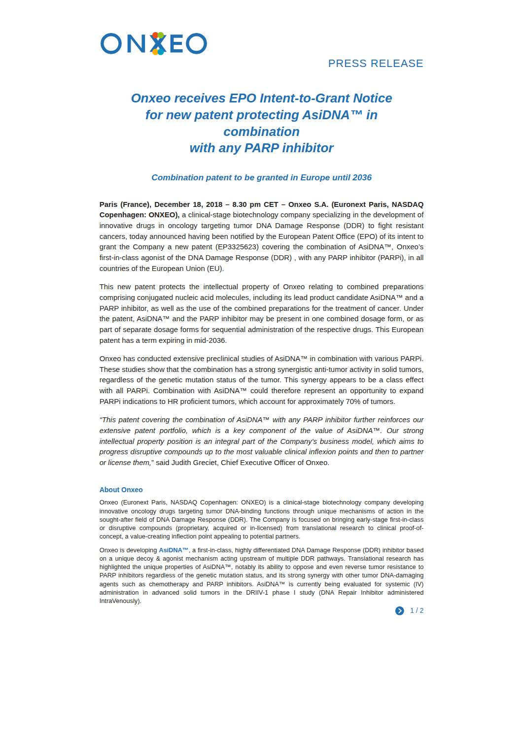PRESS RELEASE
Onxeo receives EPO Intent-to-Grant Notice
for new patent protecting AsiDNA™ in combination
with any PARP inhibitor
Combination patent to be granted in Europe until 2036
Paris (France), December 18, 2018 – 8.30 pm CET – Onxeo S.A. (Euronext Paris, NASDAQ Copenhagen: ONXEO), a clinical-stage biotechnology company specializing in the development of innovative drugs in oncology targeting tumor DNA Damage Response (DDR) to fight resistant cancers, today announced having been notified by the European Patent Office (EPO) of its intent to grant the Company a new patent (EP3325623) covering the combination of AsiDNA™, Onxeo’s first-in-class agonist of the DNA Damage Response (DDR) , with any PARP inhibitor (PARPi), in all countries of the European Union (EU).
This new patent protects the intellectual property of Onxeo relating to combined preparations comprising conjugated nucleic acid molecules, including its lead product candidate AsiDNA™ and a PARP inhibitor, as well as the use of the combined preparations for the treatment of cancer. Under the patent, AsiDNA™ and the PARP inhibitor may be present in one combined dosage form, or as part of separate dosage forms for sequential administration of the respective drugs. This European patent has a term expiring in mid-2036.
Onxeo has conducted extensive preclinical studies of AsiDNA™ in combination with various PARPi. These studies show that the combination has a strong synergistic anti-tumor activity in solid tumors, regardless of the genetic mutation status of the tumor. This synergy appears to be a class effect with all PARPi. Combination with AsiDNA™ could therefore represent an opportunity to expand PARPi indications to HR proficient tumors, which account for approximately 70% of tumors.
“This patent covering the combination of AsiDNA™ with any PARP inhibitor further reinforces our extensive patent portfolio, which is a key component of the value of AsiDNA™. Our strong intellectual property position is an integral part of the Company’s business model, which aims to progress disruptive compounds up to the most valuable clinical inflexion points and then to partner or license them,” said Judith Greciet, Chief Executive Officer of Onxeo.
About Onxeo
Onxeo (Euronext Paris, NASDAQ Copenhagen: ONXEO) is a clinical-stage biotechnology company developing innovative oncology drugs targeting tumor DNA-binding functions through unique mechanisms of action in the sought-after field of DNA Damage Response (DDR). The Company is focused on bringing early-stage first-in-class or disruptive compounds (proprietary, acquired or in-licensed) from translational research to clinical proof-of-concept, a value-creating inflection point appealing to potential partners.
Onxeo is developing AsiDNA™, a first-in-class, highly differentiated DNA Damage Response (DDR) inhibitor based on a unique decoy & agonist mechanism acting upstream of multiple DDR pathways. Translational research has highlighted the unique properties of AsiDNA™, notably its ability to oppose and even reverse tumor resistance to PARP inhibitors regardless of the genetic mutation status, and its strong synergy with other tumor DNA-damaging agents such as chemotherapy and PARP inhibitors. AsiDNA™ is currently being evaluated for systemic (IV) administration in advanced solid tumors in the DRIIV-1 phase I study (DNA Repair Inhibitor administered IntraVenously).
1 / 2